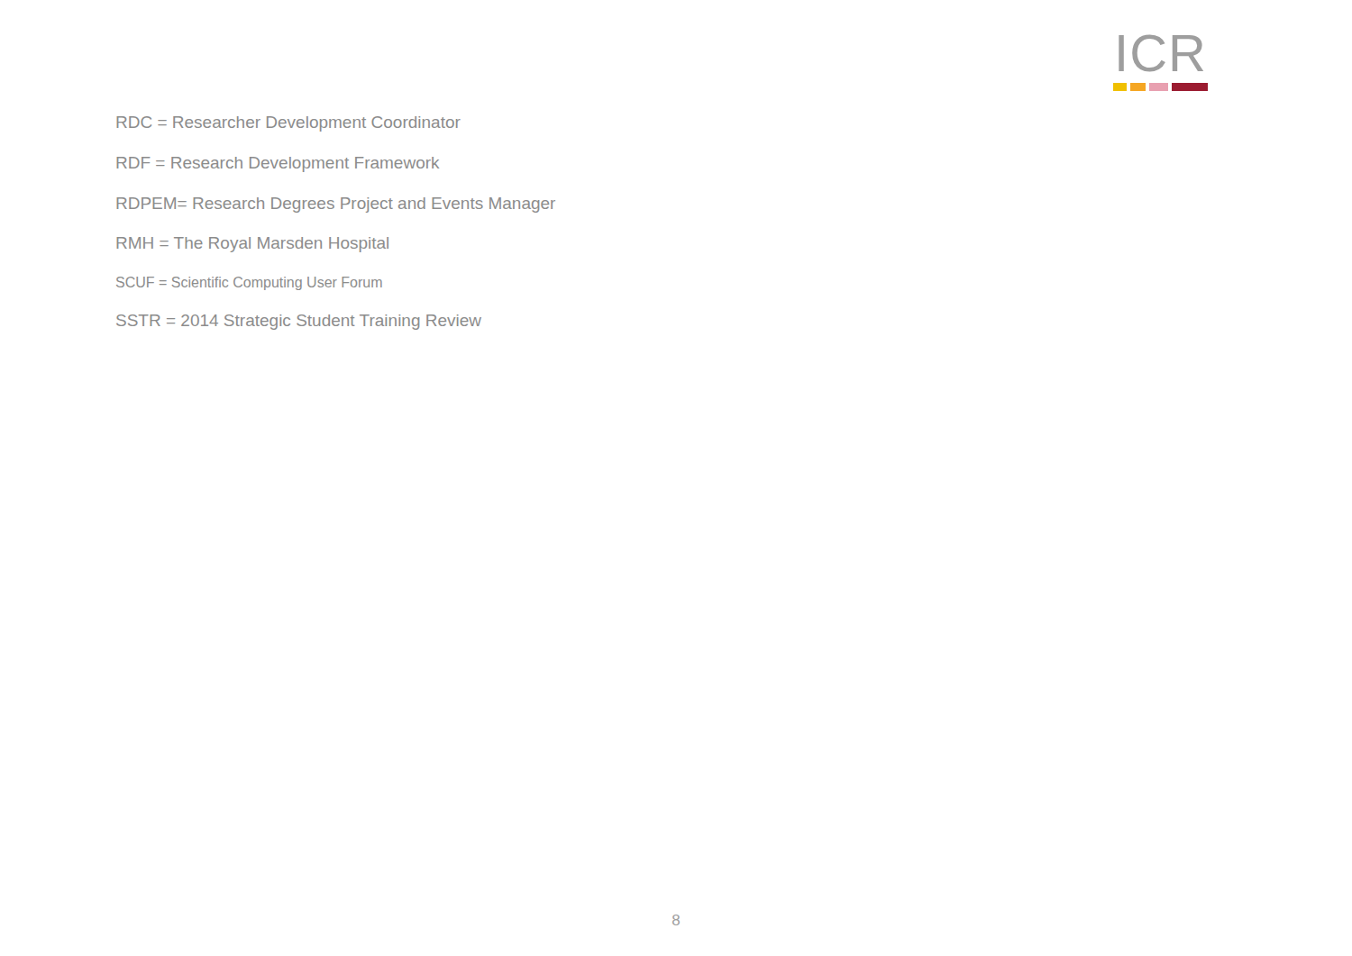ICR
RDC = Researcher Development Coordinator
RDF = Research Development Framework
RDPEM= Research Degrees Project and Events Manager
RMH = The Royal Marsden Hospital
SCUF = Scientific Computing User Forum
SSTR = 2014 Strategic Student Training Review
8